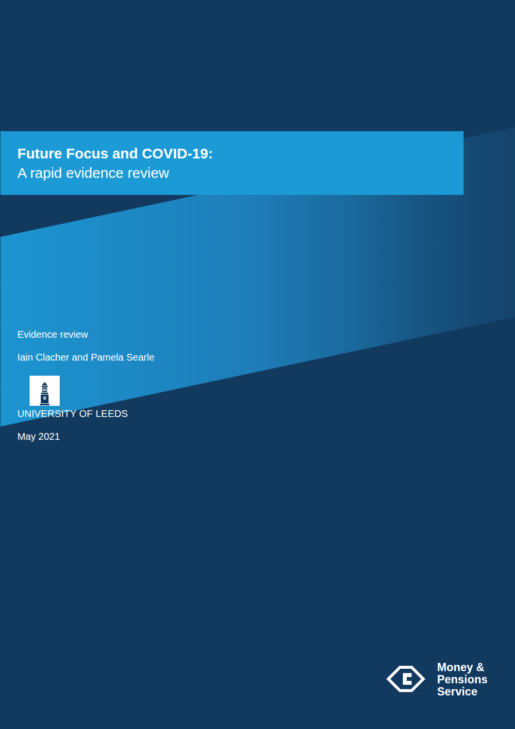Future Focus and COVID-19: A rapid evidence review
Evidence review
Iain Clacher and Pamela Searle
UNIVERSITY OF LEEDS
May 2021
Money &
Pensions
Service